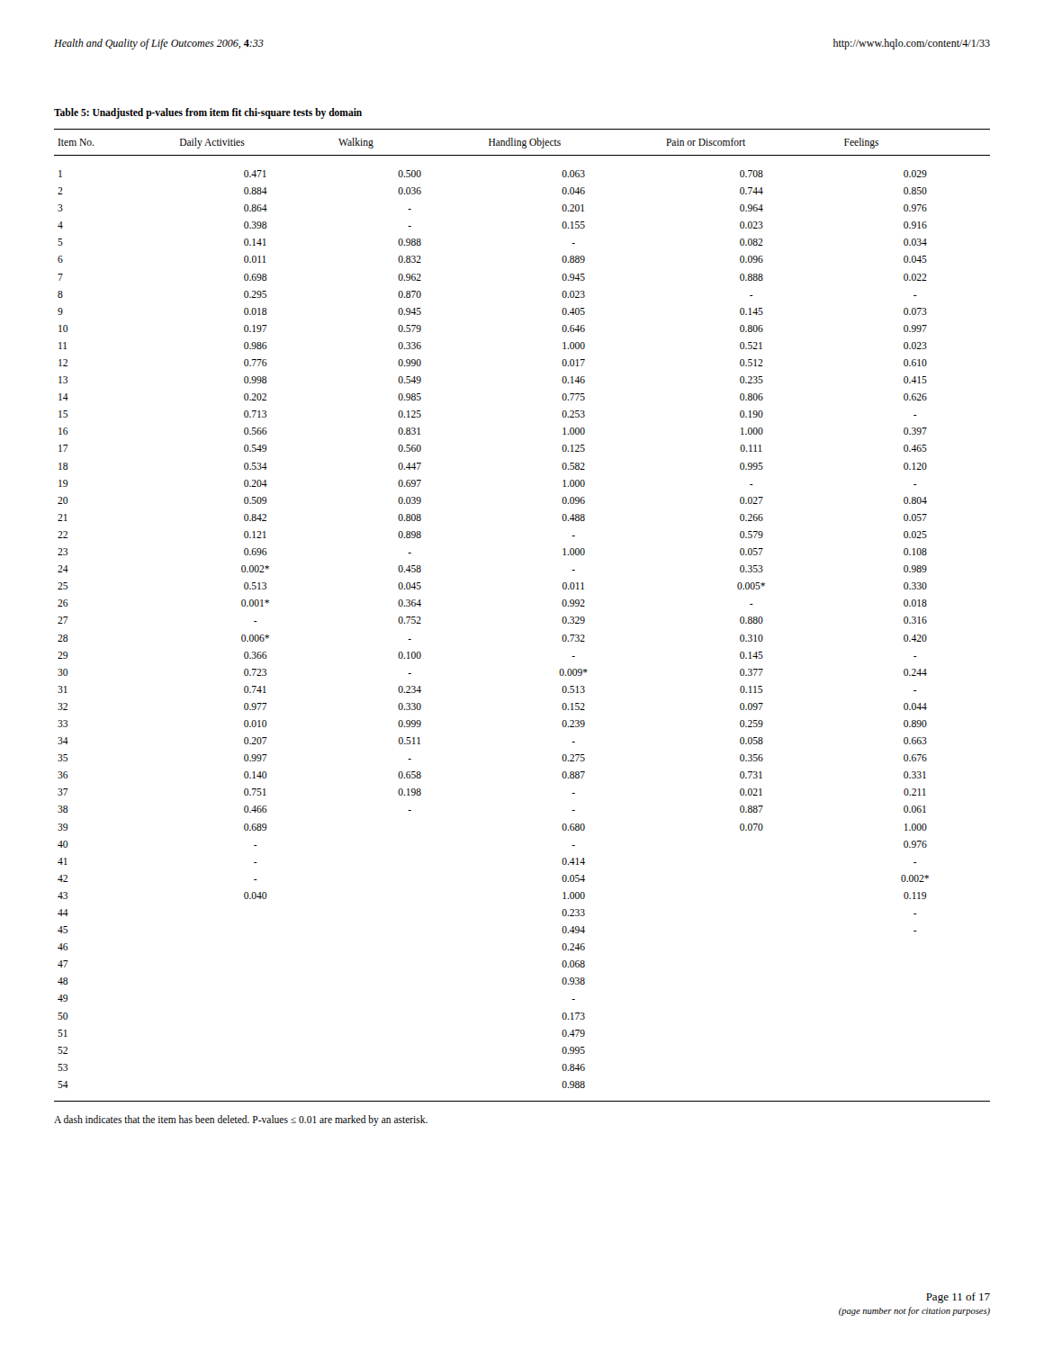Health and Quality of Life Outcomes 2006, 4:33
http://www.hqlo.com/content/4/1/33
Table 5: Unadjusted p-values from item fit chi-square tests by domain
| Item No. | Daily Activities | Walking | Handling Objects | Pain or Discomfort | Feelings |
| --- | --- | --- | --- | --- | --- |
| 1 | 0.471 | 0.500 | 0.063 | 0.708 | 0.029 |
| 2 | 0.884 | 0.036 | 0.046 | 0.744 | 0.850 |
| 3 | 0.864 | - | 0.201 | 0.964 | 0.976 |
| 4 | 0.398 | - | 0.155 | 0.023 | 0.916 |
| 5 | 0.141 | 0.988 | - | 0.082 | 0.034 |
| 6 | 0.011 | 0.832 | 0.889 | 0.096 | 0.045 |
| 7 | 0.698 | 0.962 | 0.945 | 0.888 | 0.022 |
| 8 | 0.295 | 0.870 | 0.023 | - | - |
| 9 | 0.018 | 0.945 | 0.405 | 0.145 | 0.073 |
| 10 | 0.197 | 0.579 | 0.646 | 0.806 | 0.997 |
| 11 | 0.986 | 0.336 | 1.000 | 0.521 | 0.023 |
| 12 | 0.776 | 0.990 | 0.017 | 0.512 | 0.610 |
| 13 | 0.998 | 0.549 | 0.146 | 0.235 | 0.415 |
| 14 | 0.202 | 0.985 | 0.775 | 0.806 | 0.626 |
| 15 | 0.713 | 0.125 | 0.253 | 0.190 | - |
| 16 | 0.566 | 0.831 | 1.000 | 1.000 | 0.397 |
| 17 | 0.549 | 0.560 | 0.125 | 0.111 | 0.465 |
| 18 | 0.534 | 0.447 | 0.582 | 0.995 | 0.120 |
| 19 | 0.204 | 0.697 | 1.000 | - | - |
| 20 | 0.509 | 0.039 | 0.096 | 0.027 | 0.804 |
| 21 | 0.842 | 0.808 | 0.488 | 0.266 | 0.057 |
| 22 | 0.121 | 0.898 | - | 0.579 | 0.025 |
| 23 | 0.696 | - | 1.000 | 0.057 | 0.108 |
| 24 | 0.002* | 0.458 | - | 0.353 | 0.989 |
| 25 | 0.513 | 0.045 | 0.011 | 0.005* | 0.330 |
| 26 | 0.001* | 0.364 | 0.992 | - | 0.018 |
| 27 | - | 0.752 | 0.329 | 0.880 | 0.316 |
| 28 | 0.006* | - | 0.732 | 0.310 | 0.420 |
| 29 | 0.366 | 0.100 | - | 0.145 | - |
| 30 | 0.723 | - | 0.009* | 0.377 | 0.244 |
| 31 | 0.741 | 0.234 | 0.513 | 0.115 | - |
| 32 | 0.977 | 0.330 | 0.152 | 0.097 | 0.044 |
| 33 | 0.010 | 0.999 | 0.239 | 0.259 | 0.890 |
| 34 | 0.207 | 0.511 | - | 0.058 | 0.663 |
| 35 | 0.997 | - | 0.275 | 0.356 | 0.676 |
| 36 | 0.140 | 0.658 | 0.887 | 0.731 | 0.331 |
| 37 | 0.751 | 0.198 | - | 0.021 | 0.211 |
| 38 | 0.466 | - | - | 0.887 | 0.061 |
| 39 | 0.689 | | 0.680 | 0.070 | 1.000 |
| 40 | - | | - | | 0.976 |
| 41 | - | | 0.414 | | - |
| 42 | - | | 0.054 | | 0.002* |
| 43 | 0.040 | | 1.000 | | 0.119 |
| 44 | | | 0.233 | | - |
| 45 | | | 0.494 | | - |
| 46 | | | 0.246 | | |
| 47 | | | 0.068 | | |
| 48 | | | 0.938 | | |
| 49 | | | - | | |
| 50 | | | 0.173 | | |
| 51 | | | 0.479 | | |
| 52 | | | 0.995 | | |
| 53 | | | 0.846 | | |
| 54 | | | 0.988 | | |
A dash indicates that the item has been deleted. P-values ≤ 0.01 are marked by an asterisk.
Page 11 of 17
(page number not for citation purposes)